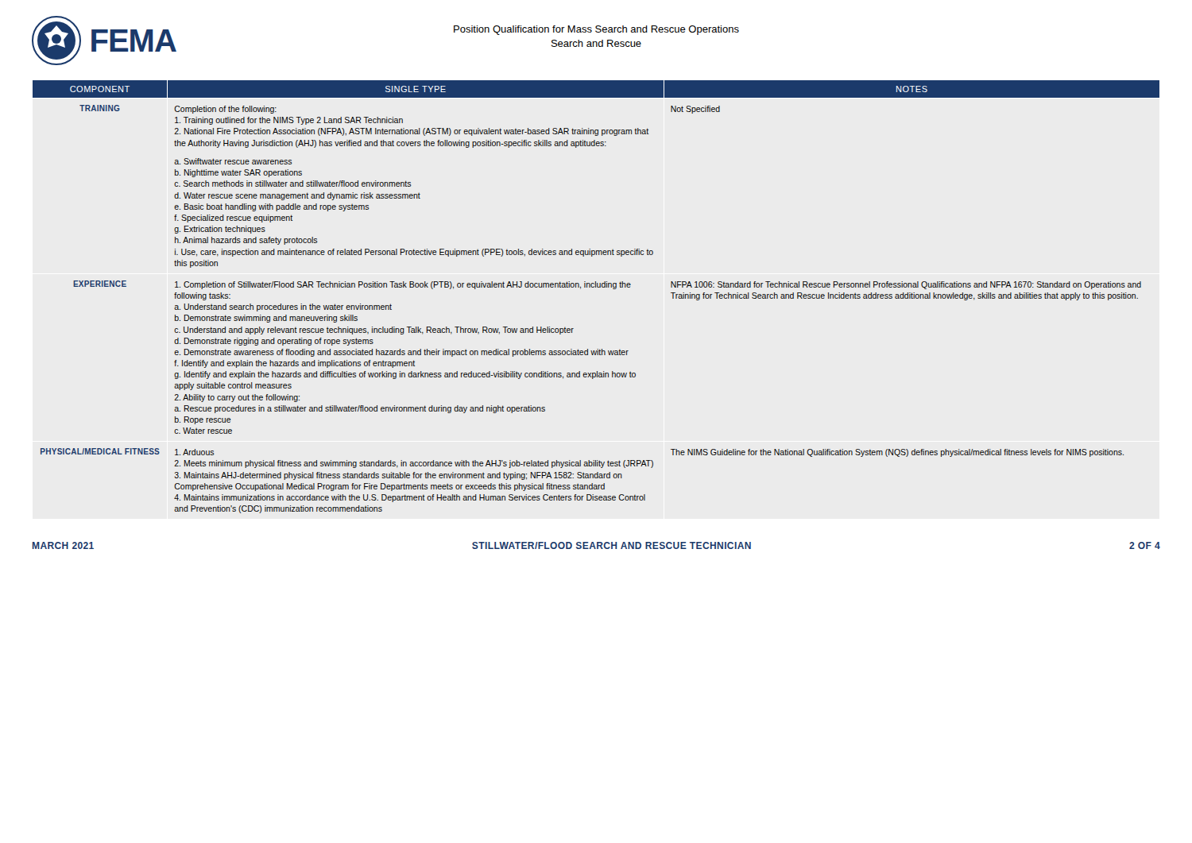FEMA
Position Qualification for Mass Search and Rescue Operations
Search and Rescue
| COMPONENT | SINGLE TYPE | NOTES |
| --- | --- | --- |
| TRAINING | Completion of the following: 1. Training outlined for the NIMS Type 2 Land SAR Technician 2. National Fire Protection Association (NFPA), ASTM International (ASTM) or equivalent water-based SAR training program that the Authority Having Jurisdiction (AHJ) has verified and that covers the following position-specific skills and aptitudes: a. Swiftwater rescue awareness b. Nighttime water SAR operations c. Search methods in stillwater and stillwater/flood environments d. Water rescue scene management and dynamic risk assessment e. Basic boat handling with paddle and rope systems f. Specialized rescue equipment g. Extrication techniques h. Animal hazards and safety protocols i. Use, care, inspection and maintenance of related Personal Protective Equipment (PPE) tools, devices and equipment specific to this position | Not Specified |
| EXPERIENCE | 1. Completion of Stillwater/Flood SAR Technician Position Task Book (PTB), or equivalent AHJ documentation, including the following tasks: a. Understand search procedures in the water environment b. Demonstrate swimming and maneuvering skills c. Understand and apply relevant rescue techniques, including Talk, Reach, Throw, Row, Tow and Helicopter d. Demonstrate rigging and operating of rope systems e. Demonstrate awareness of flooding and associated hazards and their impact on medical problems associated with water f. Identify and explain the hazards and implications of entrapment g. Identify and explain the hazards and difficulties of working in darkness and reduced-visibility conditions, and explain how to apply suitable control measures 2. Ability to carry out the following: a. Rescue procedures in a stillwater and stillwater/flood environment during day and night operations b. Rope rescue c. Water rescue | NFPA 1006: Standard for Technical Rescue Personnel Professional Qualifications and NFPA 1670: Standard on Operations and Training for Technical Search and Rescue Incidents address additional knowledge, skills and abilities that apply to this position. |
| PHYSICAL/MEDICAL FITNESS | 1. Arduous 2. Meets minimum physical fitness and swimming standards, in accordance with the AHJ's job-related physical ability test (JRPAT) 3. Maintains AHJ-determined physical fitness standards suitable for the environment and typing; NFPA 1582: Standard on Comprehensive Occupational Medical Program for Fire Departments meets or exceeds this physical fitness standard 4. Maintains immunizations in accordance with the U.S. Department of Health and Human Services Centers for Disease Control and Prevention's (CDC) immunization recommendations | The NIMS Guideline for the National Qualification System (NQS) defines physical/medical fitness levels for NIMS positions. |
MARCH 2021
STILLWATER/FLOOD SEARCH AND RESCUE TECHNICIAN
2 OF 4